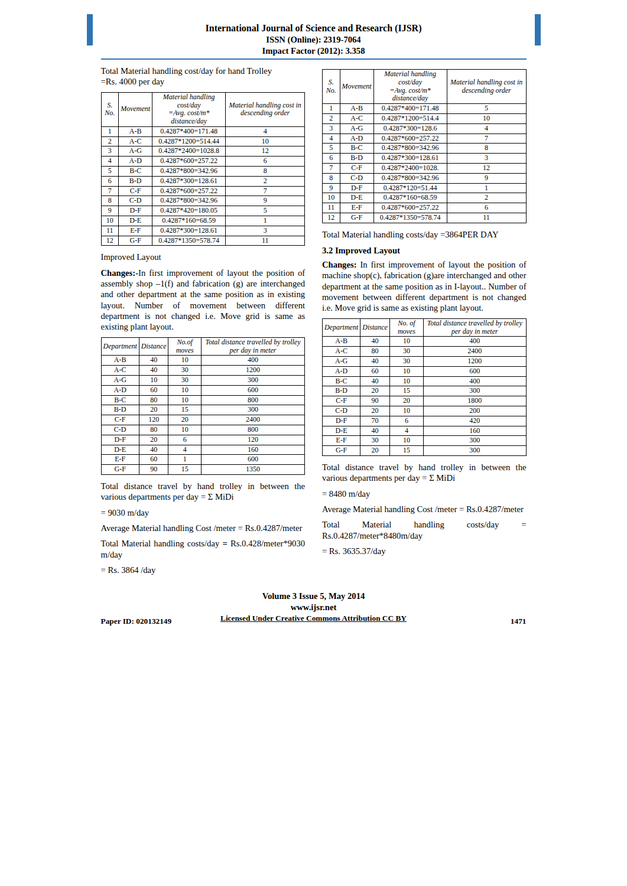International Journal of Science and Research (IJSR)
ISSN (Online): 2319-7064
Impact Factor (2012): 3.358
Total Material handling cost/day for hand Trolley
=Rs. 4000 per day
| S. No. | Movement | Material handling cost/day =Avg. cost/m* distance/day | Material handling cost in descending order |
| --- | --- | --- | --- |
| 1 | A-B | 0.4287*400=171.48 | 4 |
| 2 | A-C | 0.4287*1200=514.44 | 10 |
| 3 | A-G | 0.4287*2400=1028.8 | 12 |
| 4 | A-D | 0.4287*600=257.22 | 6 |
| 5 | B-C | 0.4287*800=342.96 | 8 |
| 6 | B-D | 0.4287*300=128.61 | 2 |
| 7 | C-F | 0.4287*600=257.22 | 7 |
| 8 | C-D | 0.4287*800=342.96 | 9 |
| 9 | D-F | 0.4287*420=180.05 | 5 |
| 10 | D-E | 0.4287*160=68.59 | 1 |
| 11 | E-F | 0.4287*300=128.61 | 3 |
| 12 | G-F | 0.4287*1350=578.74 | 11 |
Improved Layout
Changes:-In first improvement of layout the position of assembly shop –1(f) and fabrication (g) are interchanged and other department at the same position as in existing layout. Number of movement between different department is not changed i.e. Move grid is same as existing plant layout.
| Department | Distance | No.of moves | Total distance travelled by trolley per day in meter |
| --- | --- | --- | --- |
| A-B | 40 | 10 | 400 |
| A-C | 40 | 30 | 1200 |
| A-G | 10 | 30 | 300 |
| A-D | 60 | 10 | 600 |
| B-C | 80 | 10 | 800 |
| B-D | 20 | 15 | 300 |
| C-F | 120 | 20 | 2400 |
| C-D | 80 | 10 | 800 |
| D-F | 20 | 6 | 120 |
| D-E | 40 | 4 | 160 |
| E-F | 60 | 1 | 600 |
| G-F | 90 | 15 | 1350 |
Total distance travel by hand trolley in between the various departments per day = Σ MiDi
= 9030 m/day
Average Material handling Cost /meter = Rs.0.4287/meter
Total Material handling costs/day = Rs.0.428/meter*9030 m/day
= Rs. 3864 /day
| S. No. | Movement | Material handling cost/day =Avg. cost/m* distance/day | Material handling cost in descending order |
| --- | --- | --- | --- |
| 1 | A-B | 0.4287*400=171.48 | 5 |
| 2 | A-C | 0.4287*1200=514.4 | 10 |
| 3 | A-G | 0.4287*300=128.6 | 4 |
| 4 | A-D | 0.4287*600=257.22 | 7 |
| 5 | B-C | 0.4287*800=342.96 | 8 |
| 6 | B-D | 0.4287*300=128.61 | 3 |
| 7 | C-F | 0.4287*2400=1028. | 12 |
| 8 | C-D | 0.4287*800=342.96 | 9 |
| 9 | D-F | 0.4287*120=51.44 | 1 |
| 10 | D-E | 0.4287*160=68.59 | 2 |
| 11 | E-F | 0.4287*600=257.22 | 6 |
| 12 | G-F | 0.4287*1350=578.74 | 11 |
Total Material handling costs/day =3864PER DAY
3.2 Improved Layout
Changes: In first improvement of layout the position of machine shop(c), fabrication (g)are interchanged and other department at the same position as in I-layout.. Number of movement between different department is not changed i.e. Move grid is same as existing plant layout.
| Department | Distance | No. of moves | Total distance travelled by trolley per day in meter |
| --- | --- | --- | --- |
| A-B | 40 | 10 | 400 |
| A-C | 80 | 30 | 2400 |
| A-G | 40 | 30 | 1200 |
| A-D | 60 | 10 | 600 |
| B-C | 40 | 10 | 400 |
| B-D | 20 | 15 | 300 |
| C-F | 90 | 20 | 1800 |
| C-D | 20 | 10 | 200 |
| D-F | 70 | 6 | 420 |
| D-E | 40 | 4 | 160 |
| E-F | 30 | 10 | 300 |
| G-F | 20 | 15 | 300 |
Total distance travel by hand trolley in between the various departments per day = Σ MiDi
= 8480 m/day
Average Material handling Cost /meter = Rs.0.4287/meter
Total Material handling costs/day = Rs.0.4287/meter*8480m/day
= Rs. 3635.37/day
Volume 3 Issue 5, May 2014
www.ijsr.net
Licensed Under Creative Commons Attribution CC BY
Paper ID: 020132149
1471